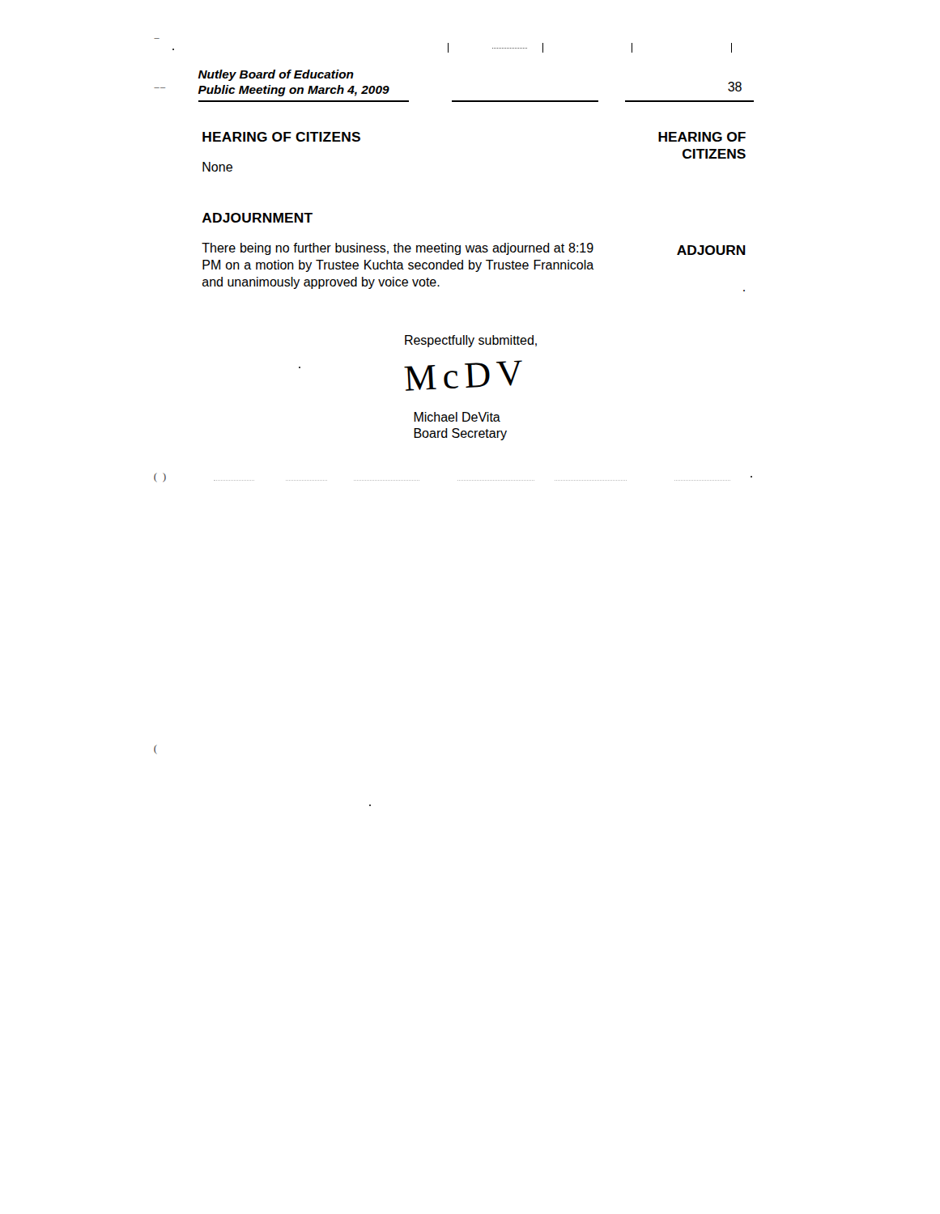−
−−
( )
(
Nutley Board of Education
Public Meeting on March 4, 2009
38
HEARING OF CITIZENS
None
ADJOURNMENT
There being no further business, the meeting was adjourned at 8:19 PM on a motion by Trustee Kuchta seconded by Trustee Frannicola and unanimously approved by voice vote.
Respectfully submitted,
M c D V
Michael DeVita
Board Secretary
HEARING OF
CITIZENS
ADJOURN
.